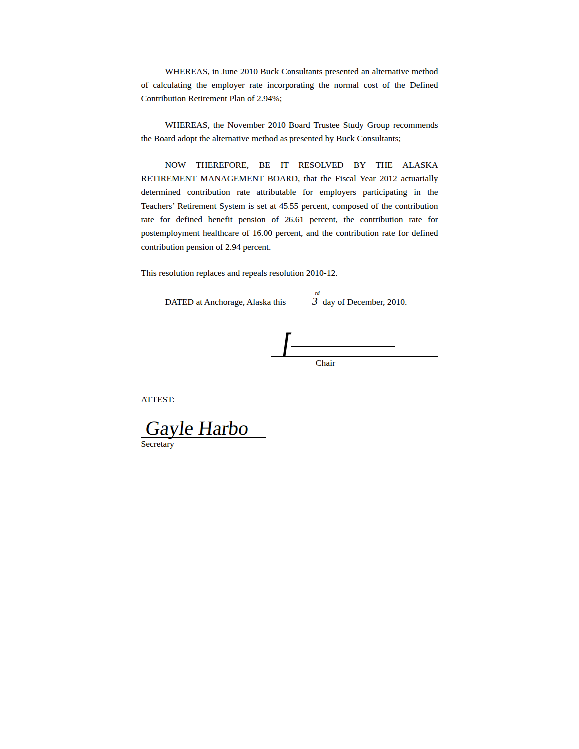WHEREAS, in June 2010 Buck Consultants presented an alternative method of calculating the employer rate incorporating the normal cost of the Defined Contribution Retirement Plan of 2.94%;
WHEREAS, the November 2010 Board Trustee Study Group recommends the Board adopt the alternative method as presented by Buck Consultants;
NOW THEREFORE, BE IT RESOLVED BY THE ALASKA RETIREMENT MANAGEMENT BOARD, that the Fiscal Year 2012 actuarially determined contribution rate attributable for employers participating in the Teachers’ Retirement System is set at 45.55 percent, composed of the contribution rate for defined benefit pension of 26.61 percent, the contribution rate for postemployment healthcare of 16.00 percent, and the contribution rate for defined contribution pension of 2.94 percent.
This resolution replaces and repeals resolution 2010-12.
DATED at Anchorage, Alaska this rd 3 day of December, 2010.
⌈————
Chair
ATTEST:
Gayle Harbo
Secretary